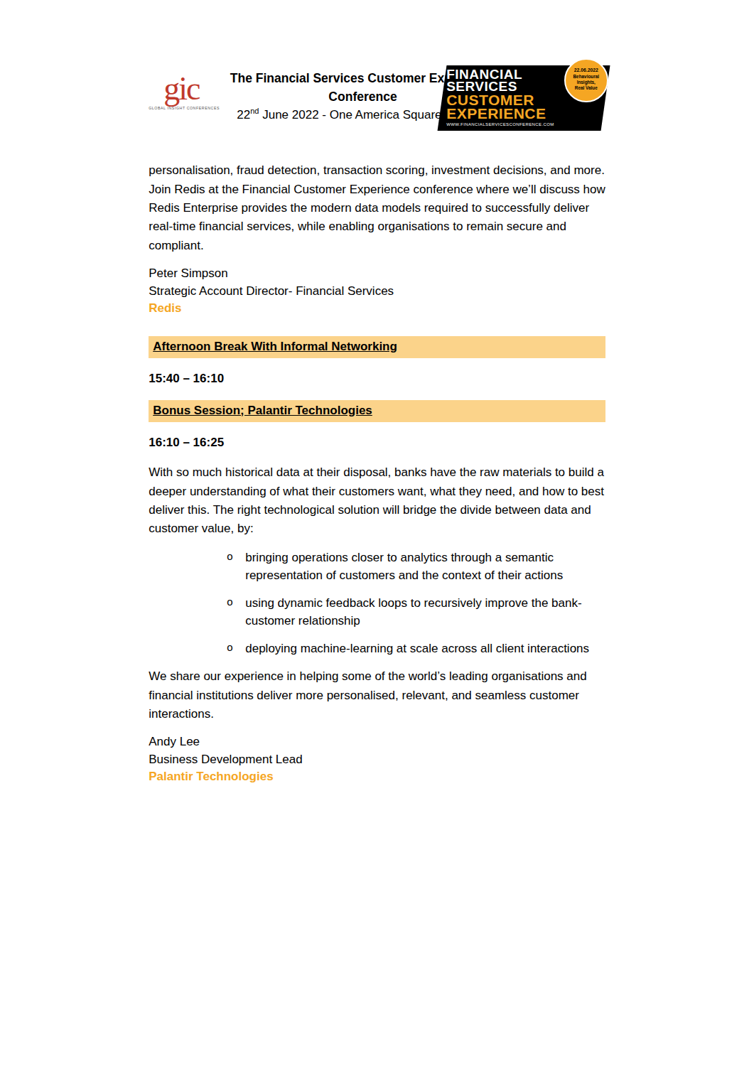gic
Global Insight Conferences
The Financial Services Customer Experience Conference
22nd June 2022 - One America Square, London
FINANCIAL
SERVICES
CUSTOMER
EXPERIENCE
WWW.FINANCIALSERVICESCONFERENCE.COM
22.06.2022
Behavioural
Insights,
Real Value
personalisation, fraud detection, transaction scoring, investment decisions, and more. Join Redis at the Financial Customer Experience conference where we’ll discuss how Redis Enterprise provides the modern data models required to successfully deliver real-time financial services, while enabling organisations to remain secure and compliant.
Peter Simpson
Strategic Account Director- Financial Services
Redis
Afternoon Break With Informal Networking
15:40 – 16:10
Bonus Session; Palantir Technologies
16:10 – 16:25
With so much historical data at their disposal, banks have the raw materials to build a deeper understanding of what their customers want, what they need, and how to best deliver this. The right technological solution will bridge the divide between data and customer value, by:
bringing operations closer to analytics through a semantic representation of customers and the context of their actions
using dynamic feedback loops to recursively improve the bank-customer relationship
deploying machine-learning at scale across all client interactions
We share our experience in helping some of the world’s leading organisations and financial institutions deliver more personalised, relevant, and seamless customer interactions.
Andy Lee
Business Development Lead
Palantir Technologies